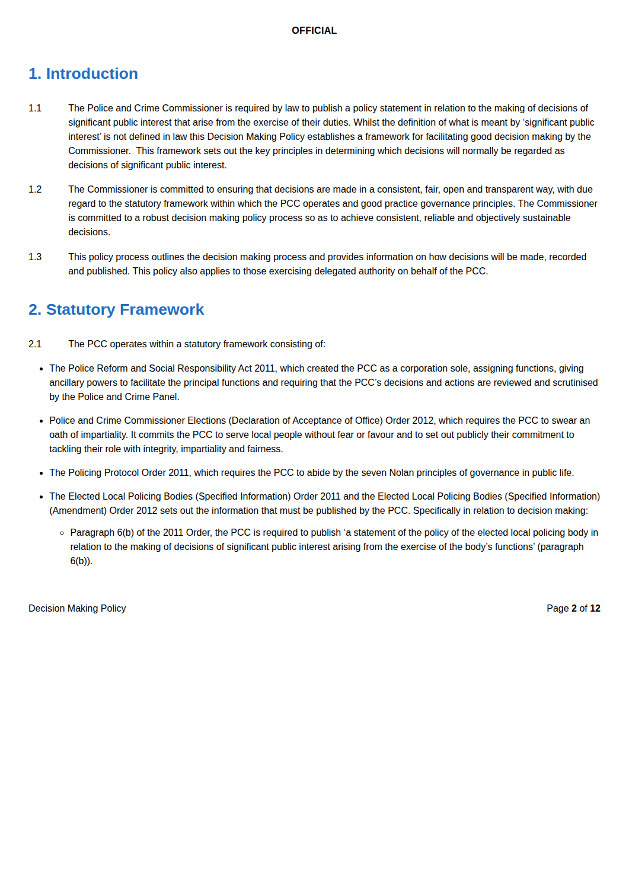OFFICIAL
1. Introduction
1.1
The Police and Crime Commissioner is required by law to publish a policy statement in relation to the making of decisions of significant public interest that arise from the exercise of their duties. Whilst the definition of what is meant by ‘significant public interest’ is not defined in law this Decision Making Policy establishes a framework for facilitating good decision making by the Commissioner. This framework sets out the key principles in determining which decisions will normally be regarded as decisions of significant public interest.
1.2
The Commissioner is committed to ensuring that decisions are made in a consistent, fair, open and transparent way, with due regard to the statutory framework within which the PCC operates and good practice governance principles. The Commissioner is committed to a robust decision making policy process so as to achieve consistent, reliable and objectively sustainable decisions.
1.3
This policy process outlines the decision making process and provides information on how decisions will be made, recorded and published. This policy also applies to those exercising delegated authority on behalf of the PCC.
2. Statutory Framework
2.1
The PCC operates within a statutory framework consisting of:
The Police Reform and Social Responsibility Act 2011, which created the PCC as a corporation sole, assigning functions, giving ancillary powers to facilitate the principal functions and requiring that the PCC’s decisions and actions are reviewed and scrutinised by the Police and Crime Panel.
Police and Crime Commissioner Elections (Declaration of Acceptance of Office) Order 2012, which requires the PCC to swear an oath of impartiality. It commits the PCC to serve local people without fear or favour and to set out publicly their commitment to tackling their role with integrity, impartiality and fairness.
The Policing Protocol Order 2011, which requires the PCC to abide by the seven Nolan principles of governance in public life.
The Elected Local Policing Bodies (Specified Information) Order 2011 and the Elected Local Policing Bodies (Specified Information) (Amendment) Order 2012 sets out the information that must be published by the PCC. Specifically in relation to decision making:
Paragraph 6(b) of the 2011 Order, the PCC is required to publish ‘a statement of the policy of the elected local policing body in relation to the making of decisions of significant public interest arising from the exercise of the body’s functions’ (paragraph 6(b)).
Decision Making Policy
Page 2 of 12